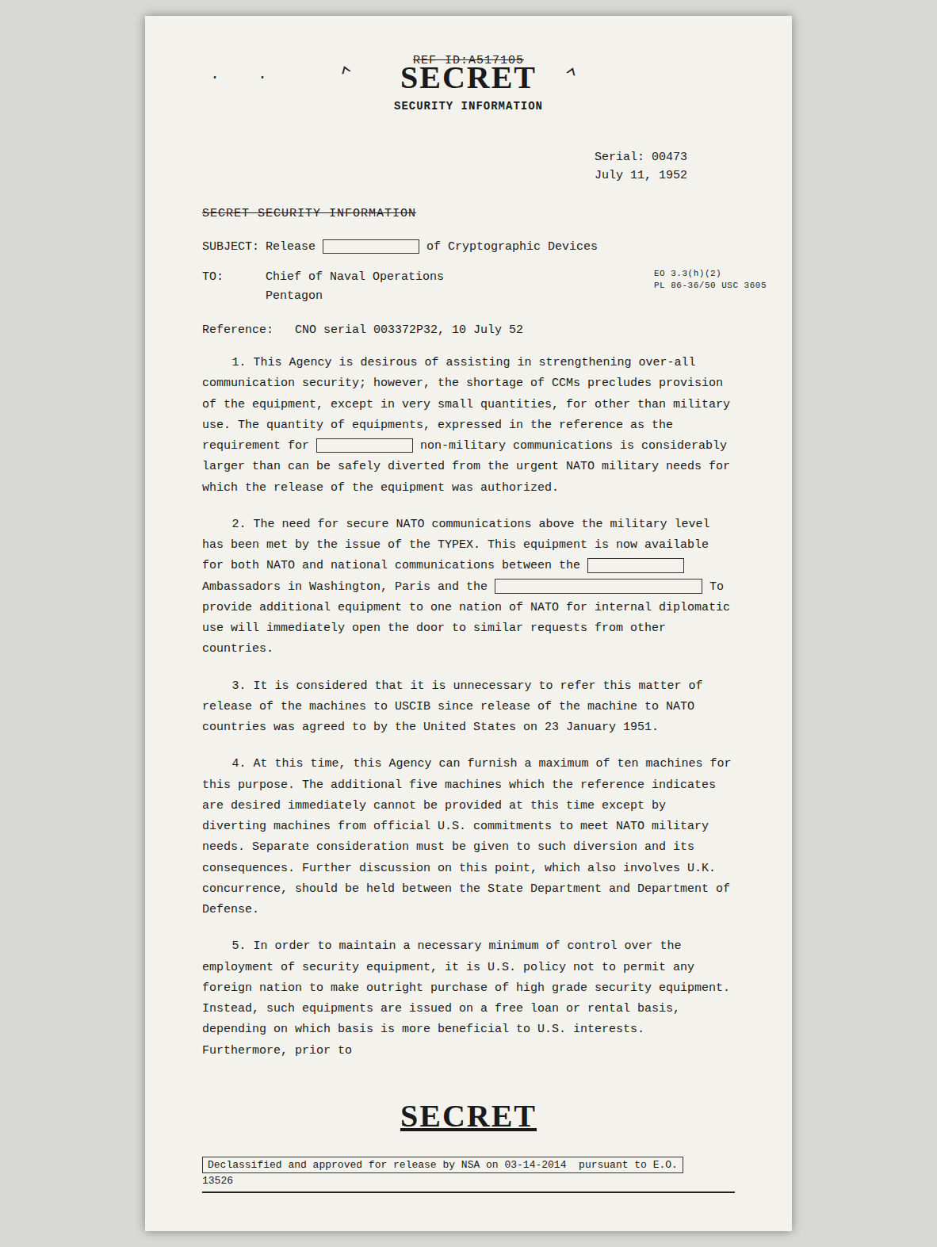· · ⌃ REF ID:A517105 SECRET ⌃ SECURITY INFORMATION
Serial: 00473
July 11, 1952
SECRET SECURITY INFORMATION
SUBJECT: Release of Cryptographic Devices
TO: Chief of Naval Operations
Pentagon
EO 3.3(h)(2)
PL 86-36/50 USC 3605
Reference: CNO serial 003372P32, 10 July 52
1. This Agency is desirous of assisting in strengthening over-all communication security; however, the shortage of CCMs precludes provision of the equipment, except in very small quantities, for other than military use. The quantity of equipments, expressed in the reference as the requirement for non-military communications is considerably larger than can be safely diverted from the urgent NATO military needs for which the release of the equipment was authorized.
2. The need for secure NATO communications above the military level has been met by the issue of the TYPEX. This equipment is now available for both NATO and national communications between the Ambassadors in Washington, Paris and the To provide additional equipment to one nation of NATO for internal diplomatic use will immediately open the door to similar requests from other countries.
3. It is considered that it is unnecessary to refer this matter of release of the machines to USCIB since release of the machine to NATO countries was agreed to by the United States on 23 January 1951.
4. At this time, this Agency can furnish a maximum of ten machines for this purpose. The additional five machines which the reference indicates are desired immediately cannot be provided at this time except by diverting machines from official U.S. commitments to meet NATO military needs. Separate consideration must be given to such diversion and its consequences. Further discussion on this point, which also involves U.K. concurrence, should be held between the State Department and Department of Defense.
5. In order to maintain a necessary minimum of control over the employment of security equipment, it is U.S. policy not to permit any foreign nation to make outright purchase of high grade security equipment. Instead, such equipments are issued on a free loan or rental basis, depending on which basis is more beneficial to U.S. interests. Furthermore, prior to
SECRET
Declassified and approved for release by NSA on 03-14-2014 pursuant to E.O.
13526